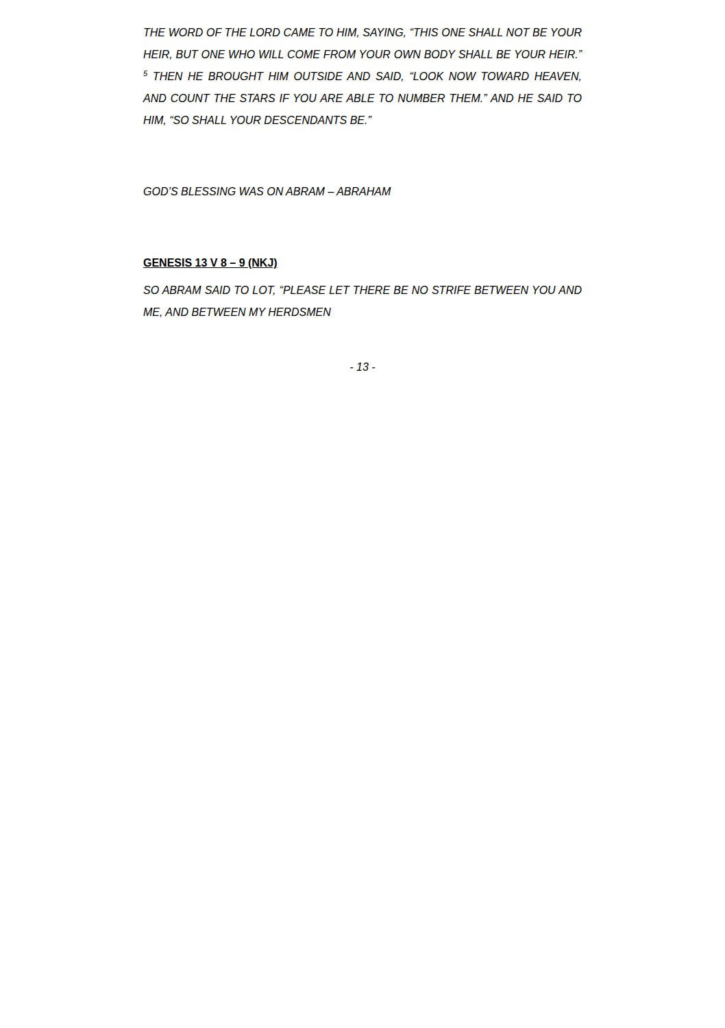the word of the Lord came to him, saying, “This one shall not be your heir, but one who will come from your own body shall be your heir.” 5 Then He brought him outside and said, “Look now toward heaven, and count the stars if you are able to number them.” And He said to him, “So shall your descendants be.”
God’s blessing was on Abram – Abraham
Genesis 13 v 8 – 9 (NKJ)
So Abram said to Lot, “Please let there be no strife between you and me, and between my herdsmen
- 13 -